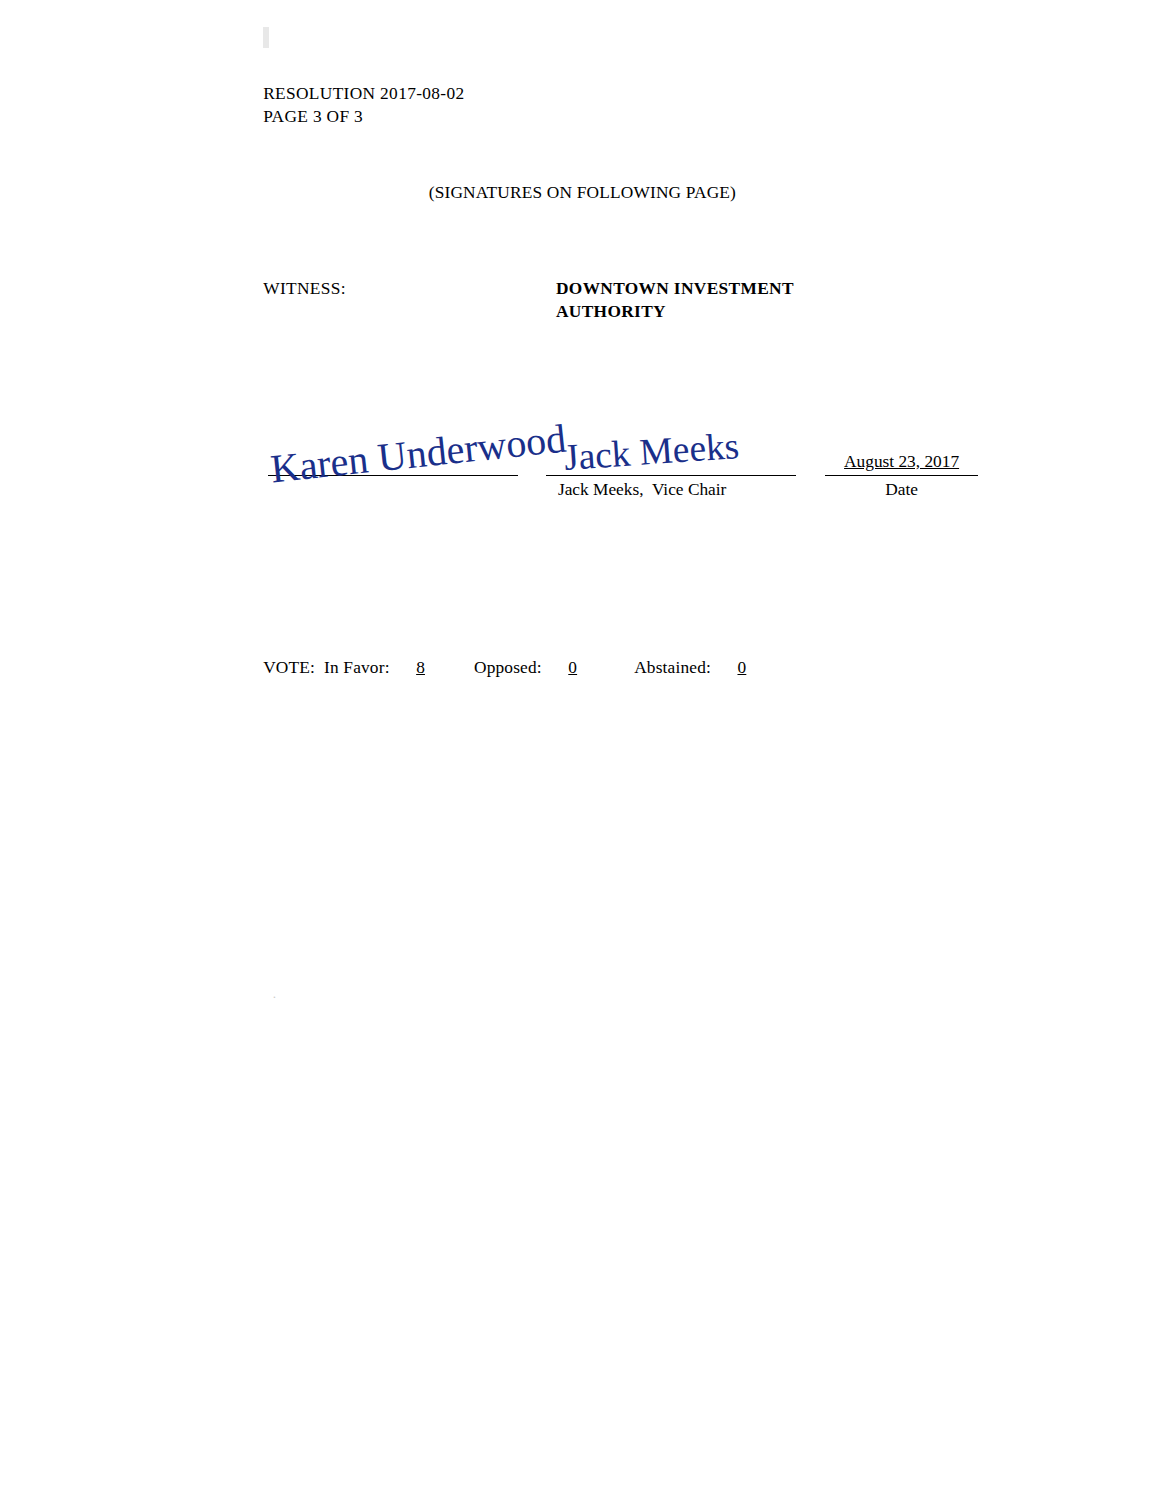RESOLUTION 2017-08-02
PAGE 3 OF 3
(SIGNATURES ON FOLLOWING PAGE)
WITNESS:
DOWNTOWN INVESTMENT AUTHORITY
Karen Underwood
Jack Meeks
Jack Meeks, Vice Chair
August 23, 2017
Date
VOTE: In Favor: 8 Opposed: 0 Abstained: 0
.